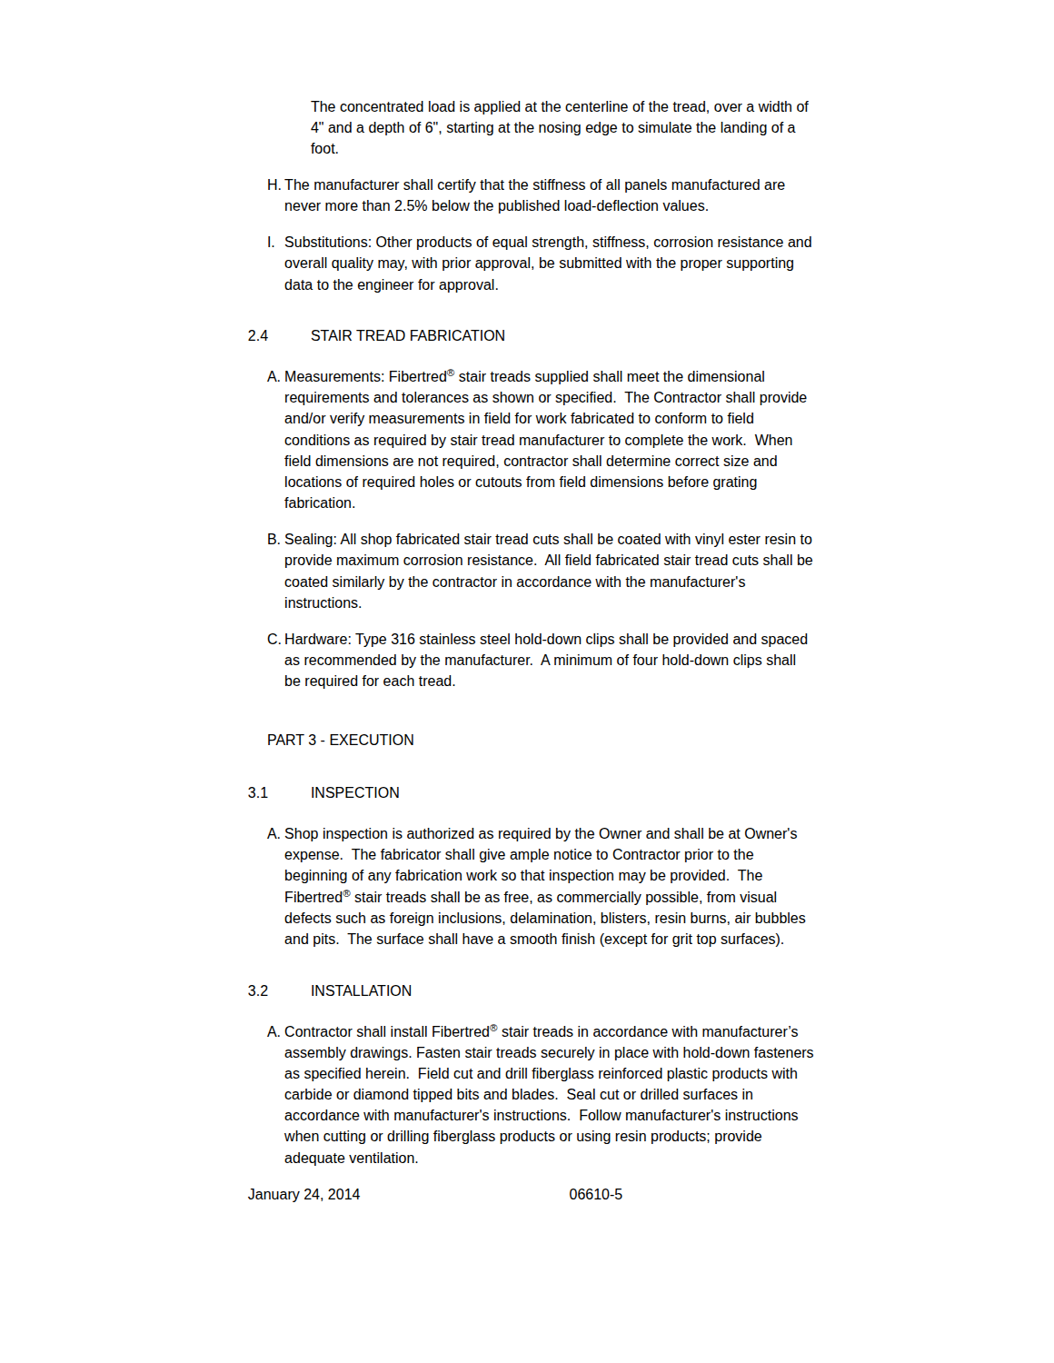The concentrated load is applied at the centerline of the tread, over a width of 4" and a depth of 6", starting at the nosing edge to simulate the landing of a foot.
H.
The manufacturer shall certify that the stiffness of all panels manufactured are never more than 2.5% below the published load-deflection values.
I.
Substitutions: Other products of equal strength, stiffness, corrosion resistance and overall quality may, with prior approval, be submitted with the proper supporting data to the engineer for approval.
2.4
STAIR TREAD FABRICATION
A.
Measurements: Fibertred® stair treads supplied shall meet the dimensional requirements and tolerances as shown or specified. The Contractor shall provide and/or verify measurements in field for work fabricated to conform to field conditions as required by stair tread manufacturer to complete the work. When field dimensions are not required, contractor shall determine correct size and locations of required holes or cutouts from field dimensions before grating fabrication.
B.
Sealing: All shop fabricated stair tread cuts shall be coated with vinyl ester resin to provide maximum corrosion resistance. All field fabricated stair tread cuts shall be coated similarly by the contractor in accordance with the manufacturer's instructions.
C.
Hardware: Type 316 stainless steel hold-down clips shall be provided and spaced as recommended by the manufacturer. A minimum of four hold-down clips shall be required for each tread.
PART 3 - EXECUTION
3.1
INSPECTION
A.
Shop inspection is authorized as required by the Owner and shall be at Owner's expense. The fabricator shall give ample notice to Contractor prior to the beginning of any fabrication work so that inspection may be provided. The Fibertred® stair treads shall be as free, as commercially possible, from visual defects such as foreign inclusions, delamination, blisters, resin burns, air bubbles and pits. The surface shall have a smooth finish (except for grit top surfaces).
3.2
INSTALLATION
A.
Contractor shall install Fibertred® stair treads in accordance with manufacturer’s assembly drawings. Fasten stair treads securely in place with hold-down fasteners as specified herein. Field cut and drill fiberglass reinforced plastic products with carbide or diamond tipped bits and blades. Seal cut or drilled surfaces in accordance with manufacturer's instructions. Follow manufacturer's instructions when cutting or drilling fiberglass products or using resin products; provide adequate ventilation.
January 24, 2014 06610-5